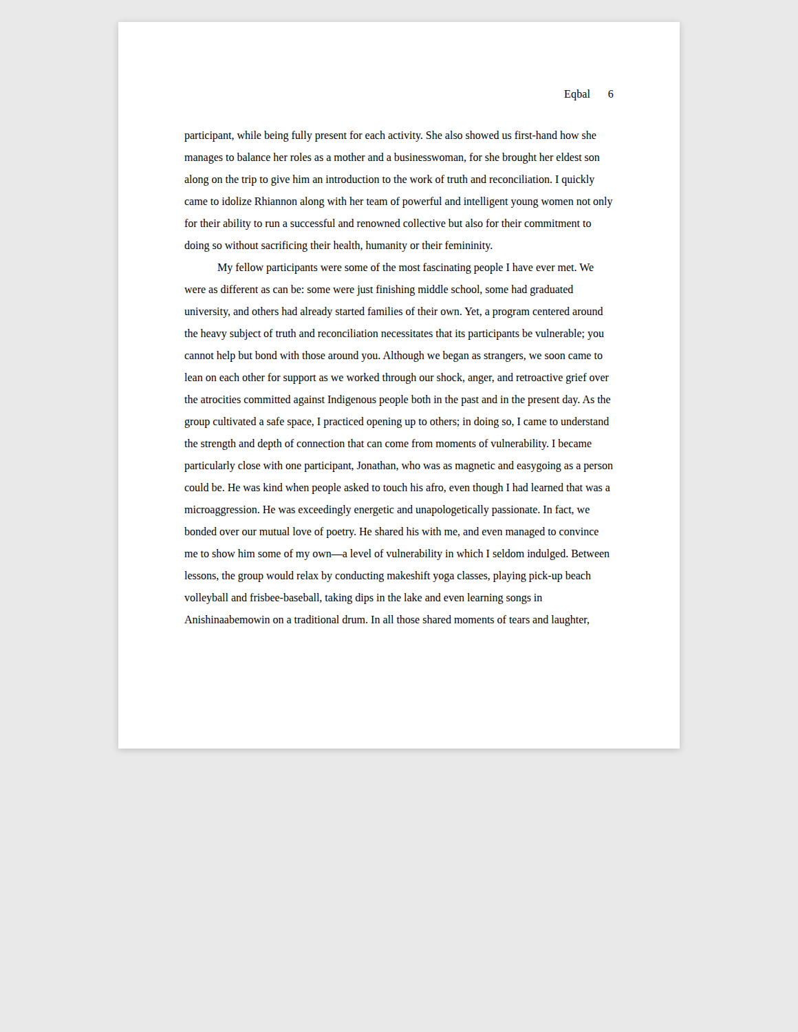Eqbal6
participant, while being fully present for each activity. She also showed us first-hand how she manages to balance her roles as a mother and a businesswoman, for she brought her eldest son along on the trip to give him an introduction to the work of truth and reconciliation. I quickly came to idolize Rhiannon along with her team of powerful and intelligent young women not only for their ability to run a successful and renowned collective but also for their commitment to doing so without sacrificing their health, humanity or their femininity.
My fellow participants were some of the most fascinating people I have ever met. We were as different as can be: some were just finishing middle school, some had graduated university, and others had already started families of their own. Yet, a program centered around the heavy subject of truth and reconciliation necessitates that its participants be vulnerable; you cannot help but bond with those around you. Although we began as strangers, we soon came to lean on each other for support as we worked through our shock, anger, and retroactive grief over the atrocities committed against Indigenous people both in the past and in the present day. As the group cultivated a safe space, I practiced opening up to others; in doing so, I came to understand the strength and depth of connection that can come from moments of vulnerability. I became particularly close with one participant, Jonathan, who was as magnetic and easygoing as a person could be. He was kind when people asked to touch his afro, even though I had learned that was a microaggression. He was exceedingly energetic and unapologetically passionate. In fact, we bonded over our mutual love of poetry. He shared his with me, and even managed to convince me to show him some of my own—a level of vulnerability in which I seldom indulged. Between lessons, the group would relax by conducting makeshift yoga classes, playing pick-up beach volleyball and frisbee-baseball, taking dips in the lake and even learning songs in Anishinaabemowin on a traditional drum. In all those shared moments of tears and laughter,